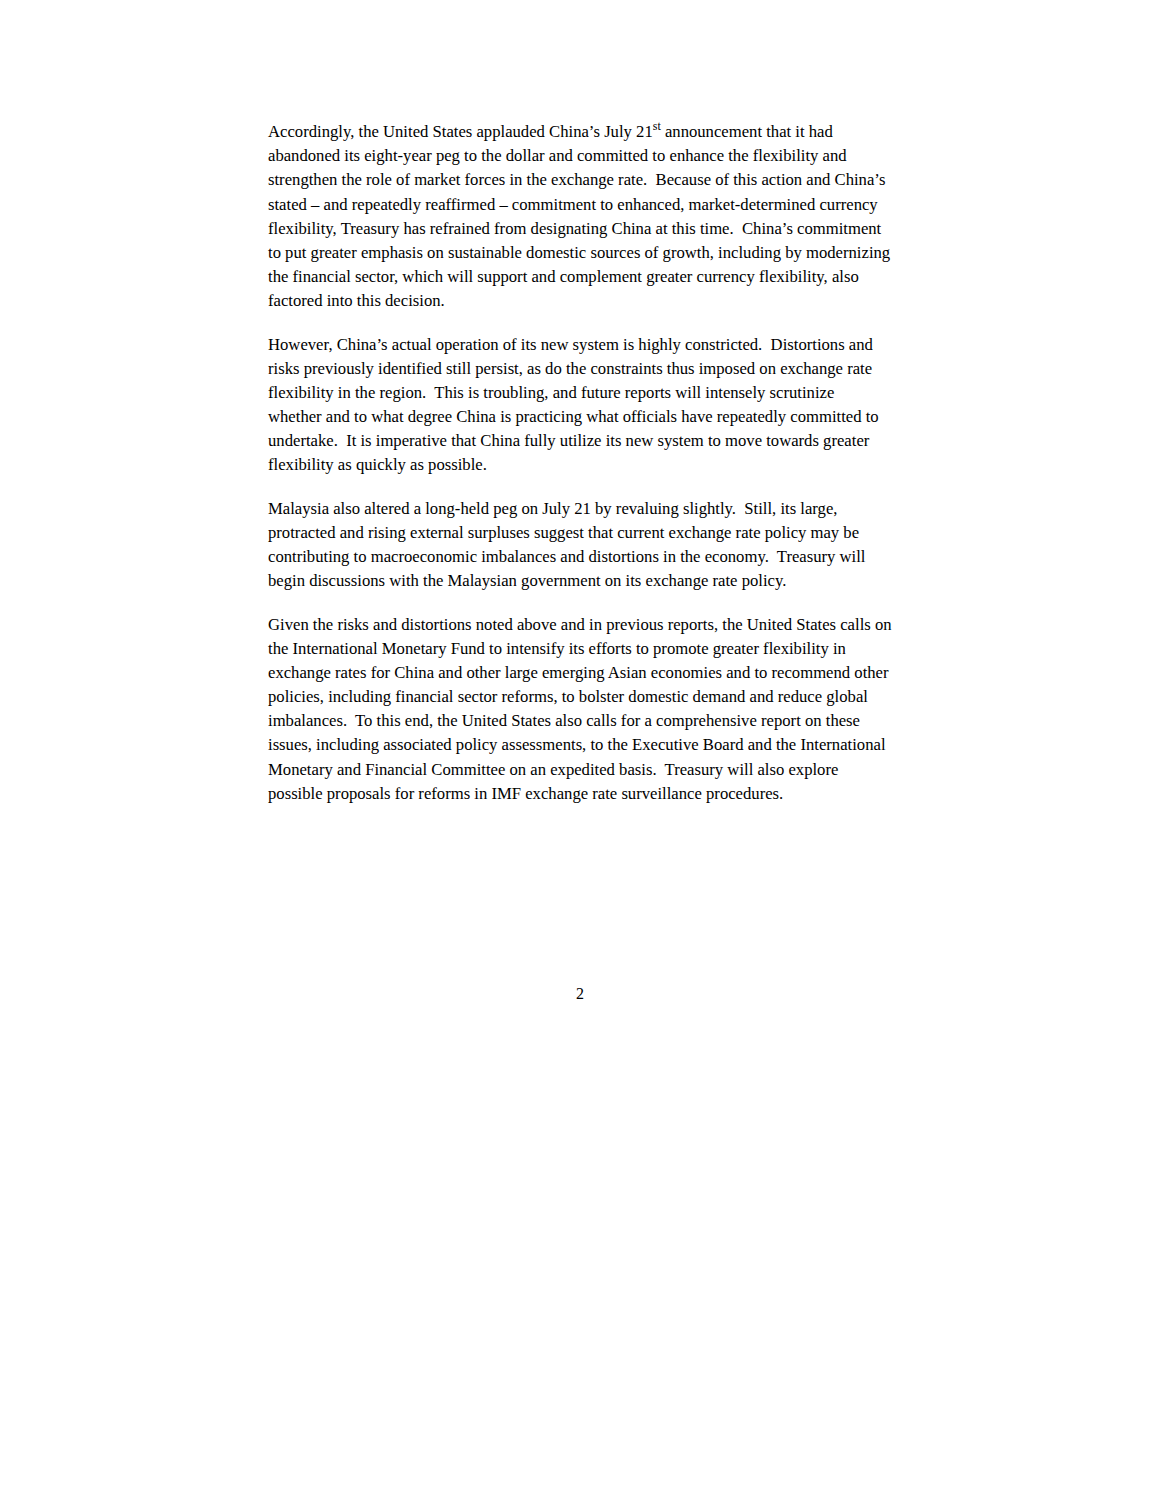Accordingly, the United States applauded China’s July 21st announcement that it had abandoned its eight-year peg to the dollar and committed to enhance the flexibility and strengthen the role of market forces in the exchange rate. Because of this action and China’s stated – and repeatedly reaffirmed – commitment to enhanced, market-determined currency flexibility, Treasury has refrained from designating China at this time. China’s commitment to put greater emphasis on sustainable domestic sources of growth, including by modernizing the financial sector, which will support and complement greater currency flexibility, also factored into this decision.
However, China’s actual operation of its new system is highly constricted. Distortions and risks previously identified still persist, as do the constraints thus imposed on exchange rate flexibility in the region. This is troubling, and future reports will intensely scrutinize whether and to what degree China is practicing what officials have repeatedly committed to undertake. It is imperative that China fully utilize its new system to move towards greater flexibility as quickly as possible.
Malaysia also altered a long-held peg on July 21 by revaluing slightly. Still, its large, protracted and rising external surpluses suggest that current exchange rate policy may be contributing to macroeconomic imbalances and distortions in the economy. Treasury will begin discussions with the Malaysian government on its exchange rate policy.
Given the risks and distortions noted above and in previous reports, the United States calls on the International Monetary Fund to intensify its efforts to promote greater flexibility in exchange rates for China and other large emerging Asian economies and to recommend other policies, including financial sector reforms, to bolster domestic demand and reduce global imbalances. To this end, the United States also calls for a comprehensive report on these issues, including associated policy assessments, to the Executive Board and the International Monetary and Financial Committee on an expedited basis. Treasury will also explore possible proposals for reforms in IMF exchange rate surveillance procedures.
2